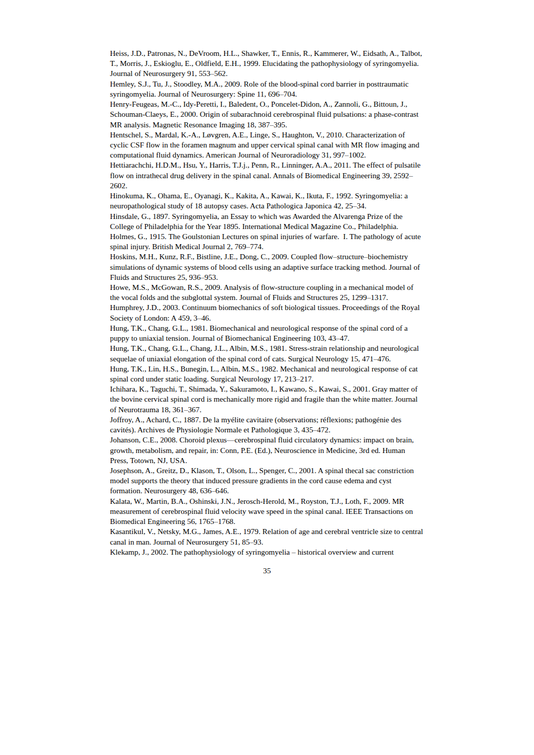Heiss, J.D., Patronas, N., DeVroom, H.L., Shawker, T., Ennis, R., Kammerer, W., Eidsath, A., Talbot, T., Morris, J., Eskioglu, E., Oldfield, E.H., 1999. Elucidating the pathophysiology of syringomyelia. Journal of Neurosurgery 91, 553–562.
Hemley, S.J., Tu, J., Stoodley, M.A., 2009. Role of the blood-spinal cord barrier in posttraumatic syringomyelia. Journal of Neurosurgery: Spine 11, 696–704.
Henry-Feugeas, M.-C., Idy-Peretti, I., Baledent, O., Poncelet-Didon, A., Zannoli, G., Bittoun, J., Schouman-Claeys, E., 2000. Origin of subarachnoid cerebrospinal fluid pulsations: a phase-contrast MR analysis. Magnetic Resonance Imaging 18, 387–395.
Hentschel, S., Mardal, K.-A., Løvgren, A.E., Linge, S., Haughton, V., 2010. Characterization of cyclic CSF flow in the foramen magnum and upper cervical spinal canal with MR flow imaging and computational fluid dynamics. American Journal of Neuroradiology 31, 997–1002.
Hettiarachchi, H.D.M., Hsu, Y., Harris, T.J.j., Penn, R., Linninger, A.A., 2011. The effect of pulsatile flow on intrathecal drug delivery in the spinal canal. Annals of Biomedical Engineering 39, 2592–2602.
Hinokuma, K., Ohama, E., Oyanagi, K., Kakita, A., Kawai, K., Ikuta, F., 1992. Syringomyelia: a neuropathological study of 18 autopsy cases. Acta Pathologica Japonica 42, 25–34.
Hinsdale, G., 1897. Syringomyelia, an Essay to which was Awarded the Alvarenga Prize of the College of Philadelphia for the Year 1895. International Medical Magazine Co., Philadelphia.
Holmes, G., 1915. The Goulstonian Lectures on spinal injuries of warfare. I. The pathology of acute spinal injury. British Medical Journal 2, 769–774.
Hoskins, M.H., Kunz, R.F., Bistline, J.E., Dong, C., 2009. Coupled flow–structure–biochemistry simulations of dynamic systems of blood cells using an adaptive surface tracking method. Journal of Fluids and Structures 25, 936–953.
Howe, M.S., McGowan, R.S., 2009. Analysis of flow-structure coupling in a mechanical model of the vocal folds and the subglottal system. Journal of Fluids and Structures 25, 1299–1317.
Humphrey, J.D., 2003. Continuum biomechanics of soft biological tissues. Proceedings of the Royal Society of London: A 459, 3–46.
Hung, T.K., Chang, G.L., 1981. Biomechanical and neurological response of the spinal cord of a puppy to uniaxial tension. Journal of Biomechanical Engineering 103, 43–47.
Hung, T.K., Chang, G.L., Chang, J.L., Albin, M.S., 1981. Stress-strain relationship and neurological sequelae of uniaxial elongation of the spinal cord of cats. Surgical Neurology 15, 471–476.
Hung, T.K., Lin, H.S., Bunegin, L., Albin, M.S., 1982. Mechanical and neurological response of cat spinal cord under static loading. Surgical Neurology 17, 213–217.
Ichihara, K., Taguchi, T., Shimada, Y., Sakuramoto, I., Kawano, S., Kawai, S., 2001. Gray matter of the bovine cervical spinal cord is mechanically more rigid and fragile than the white matter. Journal of Neurotrauma 18, 361–367.
Joffroy, A., Achard, C., 1887. De la myélite cavitaire (observations; réflexions; pathogénie des cavités). Archives de Physiologie Normale et Pathologique 3, 435–472.
Johanson, C.E., 2008. Choroid plexus—cerebrospinal fluid circulatory dynamics: impact on brain, growth, metabolism, and repair, in: Conn, P.E. (Ed.), Neuroscience in Medicine, 3rd ed. Human Press, Totown, NJ, USA.
Josephson, A., Greitz, D., Klason, T., Olson, L., Spenger, C., 2001. A spinal thecal sac constriction model supports the theory that induced pressure gradients in the cord cause edema and cyst formation. Neurosurgery 48, 636–646.
Kalata, W., Martin, B.A., Oshinski, J.N., Jerosch-Herold, M., Royston, T.J., Loth, F., 2009. MR measurement of cerebrospinal fluid velocity wave speed in the spinal canal. IEEE Transactions on Biomedical Engineering 56, 1765–1768.
Kasantikul, V., Netsky, M.G., James, A.E., 1979. Relation of age and cerebral ventricle size to central canal in man. Journal of Neurosurgery 51, 85–93.
Klekamp, J., 2002. The pathophysiology of syringomyelia – historical overview and current
35